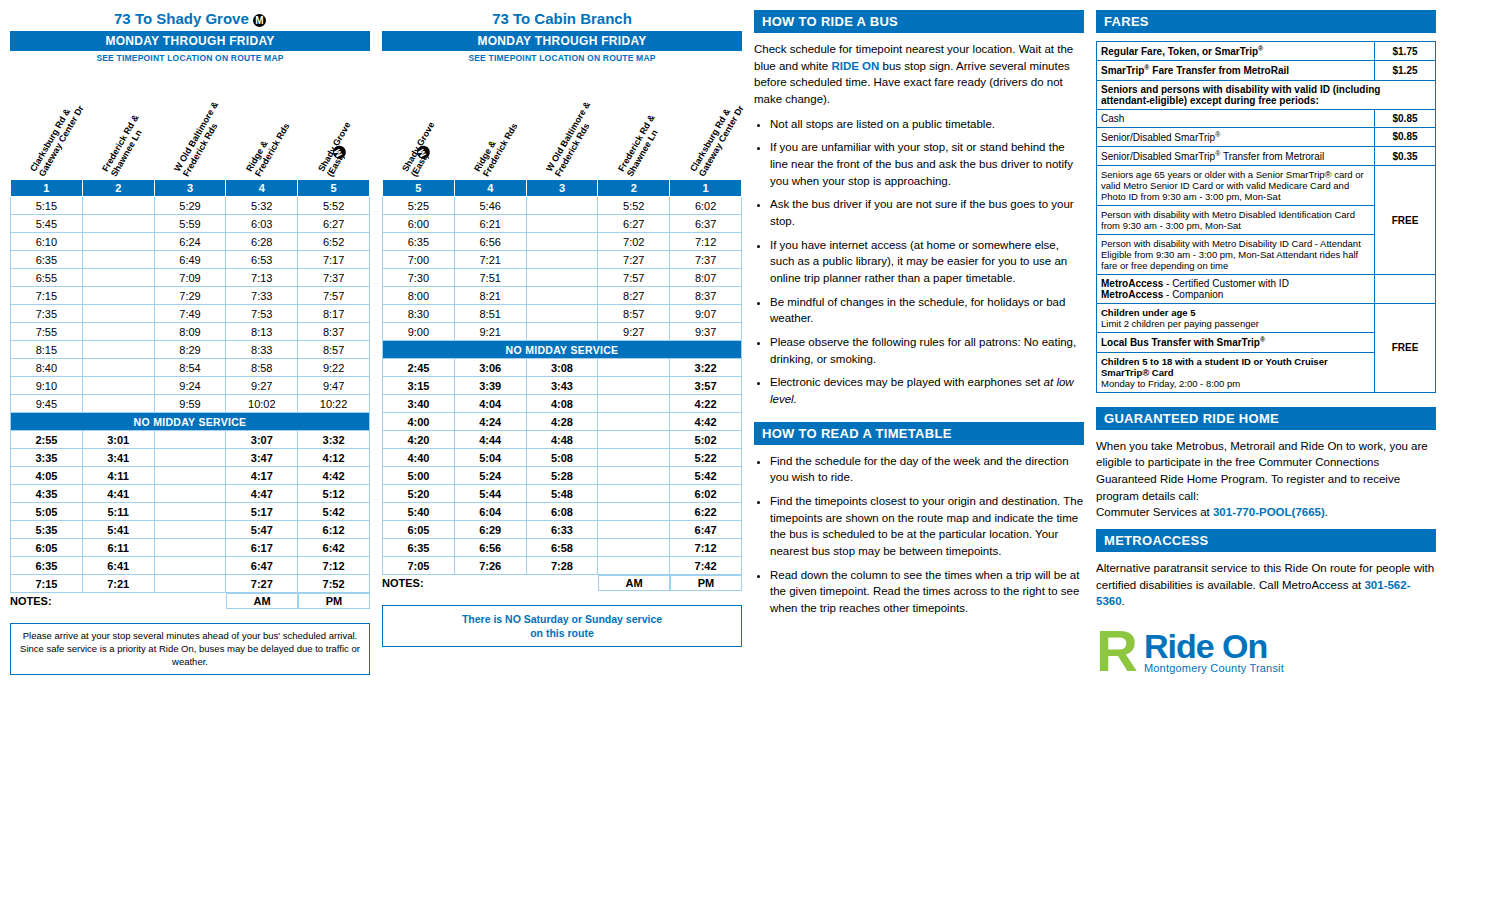73 To Shady Grove M
MONDAY THROUGH FRIDAY
SEE TIMEPOINT LOCATION ON ROUTE MAP
Clarksburg Rd &
Gateway Center Dr
Frederick Rd &
Shawnee Ln
W Old Baltimore &
Frederick Rds
Ridge &
Frederick Rds
Shady Grove M
(East)
| 1 | 2 | 3 | 4 | 5 |
| --- | --- | --- | --- | --- |
| 5:15 | | 5:29 | 5:32 | 5:52 |
| 5:45 | | 5:59 | 6:03 | 6:27 |
| 6:10 | | 6:24 | 6:28 | 6:52 |
| 6:35 | | 6:49 | 6:53 | 7:17 |
| 6:55 | | 7:09 | 7:13 | 7:37 |
| 7:15 | | 7:29 | 7:33 | 7:57 |
| 7:35 | | 7:49 | 7:53 | 8:17 |
| 7:55 | | 8:09 | 8:13 | 8:37 |
| 8:15 | | 8:29 | 8:33 | 8:57 |
| 8:40 | | 8:54 | 8:58 | 9:22 |
| 9:10 | | 9:24 | 9:27 | 9:47 |
| 9:45 | | 9:59 | 10:02 | 10:22 |
| NO MIDDAY SERVICE |
| 2:55 | 3:01 | | 3:07 | 3:32 |
| 3:35 | 3:41 | | 3:47 | 4:12 |
| 4:05 | 4:11 | | 4:17 | 4:42 |
| 4:35 | 4:41 | | 4:47 | 5:12 |
| 5:05 | 5:11 | | 5:17 | 5:42 |
| 5:35 | 5:41 | | 5:47 | 6:12 |
| 6:05 | 6:11 | | 6:17 | 6:42 |
| 6:35 | 6:41 | | 6:47 | 7:12 |
| 7:15 | 7:21 | | 7:27 | 7:52 |
NOTES:
AM
PM
Please arrive at your stop several minutes ahead of your bus' scheduled arrival. Since safe service is a priority at Ride On, buses may be delayed due to traffic or weather.
73 To Cabin Branch
MONDAY THROUGH FRIDAY
SEE TIMEPOINT LOCATION ON ROUTE MAP
Shady Grove M
(East)
Ridge &
Frederick Rds
W Old Baltimore &
Frederick Rds
Frederick Rd &
Shawnee Ln
Clarksburg Rd &
Gateway Center Dr
| 5 | 4 | 3 | 2 | 1 |
| --- | --- | --- | --- | --- |
| 5:25 | 5:46 | | 5:52 | 6:02 |
| 6:00 | 6:21 | | 6:27 | 6:37 |
| 6:35 | 6:56 | | 7:02 | 7:12 |
| 7:00 | 7:21 | | 7:27 | 7:37 |
| 7:30 | 7:51 | | 7:57 | 8:07 |
| 8:00 | 8:21 | | 8:27 | 8:37 |
| 8:30 | 8:51 | | 8:57 | 9:07 |
| 9:00 | 9:21 | | 9:27 | 9:37 |
| NO MIDDAY SERVICE |
| 2:45 | 3:06 | 3:08 | | 3:22 |
| 3:15 | 3:39 | 3:43 | | 3:57 |
| 3:40 | 4:04 | 4:08 | | 4:22 |
| 4:00 | 4:24 | 4:28 | | 4:42 |
| 4:20 | 4:44 | 4:48 | | 5:02 |
| 4:40 | 5:04 | 5:08 | | 5:22 |
| 5:00 | 5:24 | 5:28 | | 5:42 |
| 5:20 | 5:44 | 5:48 | | 6:02 |
| 5:40 | 6:04 | 6:08 | | 6:22 |
| 6:05 | 6:29 | 6:33 | | 6:47 |
| 6:35 | 6:56 | 6:58 | | 7:12 |
| 7:05 | 7:26 | 7:28 | | 7:42 |
NOTES:
AM
PM
There is NO Saturday or Sunday service
on this route
HOW TO RIDE A BUS
Check schedule for timepoint nearest your location. Wait at the blue and white RIDE ON bus stop sign. Arrive several minutes before scheduled time. Have exact fare ready (drivers do not make change).
Not all stops are listed on a public timetable.
If you are unfamiliar with your stop, sit or stand behind the line near the front of the bus and ask the bus driver to notify you when your stop is approaching.
Ask the bus driver if you are not sure if the bus goes to your stop.
If you have internet access (at home or somewhere else, such as a public library), it may be easier for you to use an online trip planner rather than a paper timetable.
Be mindful of changes in the schedule, for holidays or bad weather.
Please observe the following rules for all patrons: No eating, drinking, or smoking.
Electronic devices may be played with earphones set at low level.
HOW TO READ A TIMETABLE
Find the schedule for the day of the week and the direction you wish to ride.
Find the timepoints closest to your origin and destination. The timepoints are shown on the route map and indicate the time the bus is scheduled to be at the particular location. Your nearest bus stop may be between timepoints.
Read down the column to see the times when a trip will be at the given timepoint. Read the times across to the right to see when the trip reaches other timepoints.
FARES
| Regular Fare, Token, or SmarTrip ® | $1.75 |
| SmarTrip ® Fare Transfer from MetroRail | $1.25 |
| Seniors and persons with disability with valid ID (including attendant-eligible) except during free periods: |
| Cash | $0.85 |
| Senior/Disabled SmarTrip ® | $0.85 |
| Senior/Disabled SmarTrip ® Transfer from Metrorail | $0.35 |
| Seniors age 65 years or older with a Senior SmarTrip® card or valid Metro Senior ID Card or with valid Medicare Card and Photo ID from 9:30 am - 3:00 pm, Mon-Sat | FREE |
| Person with disability with Metro Disabled Identification Card from 9:30 am - 3:00 pm, Mon-Sat |
| Person with disability with Metro Disability ID Card - Attendant Eligible from 9:30 am - 3:00 pm, Mon-Sat Attendant rides half fare or free depending on time |
| MetroAccess - Certified Customer with ID MetroAccess - Companion | |
| Children under age 5 Limit 2 children per paying passenger | FREE |
| Local Bus Transfer with SmarTrip ® |
| Children 5 to 18 with a student ID or Youth Cruiser SmarTrip® Card Monday to Friday, 2:00 - 8:00 pm |
GUARANTEED RIDE HOME
When you take Metrobus, Metrorail and Ride On to work, you are eligible to participate in the free Commuter Connections Guaranteed Ride Home Program. To register and to receive program details call:
Commuter Services at 301-770-POOL(7665).
METROACCESS
Alternative paratransit service to this Ride On route for people with certified disabilities is available. Call MetroAccess at 301-562-5360.
R
Ride On
Montgomery County Transit